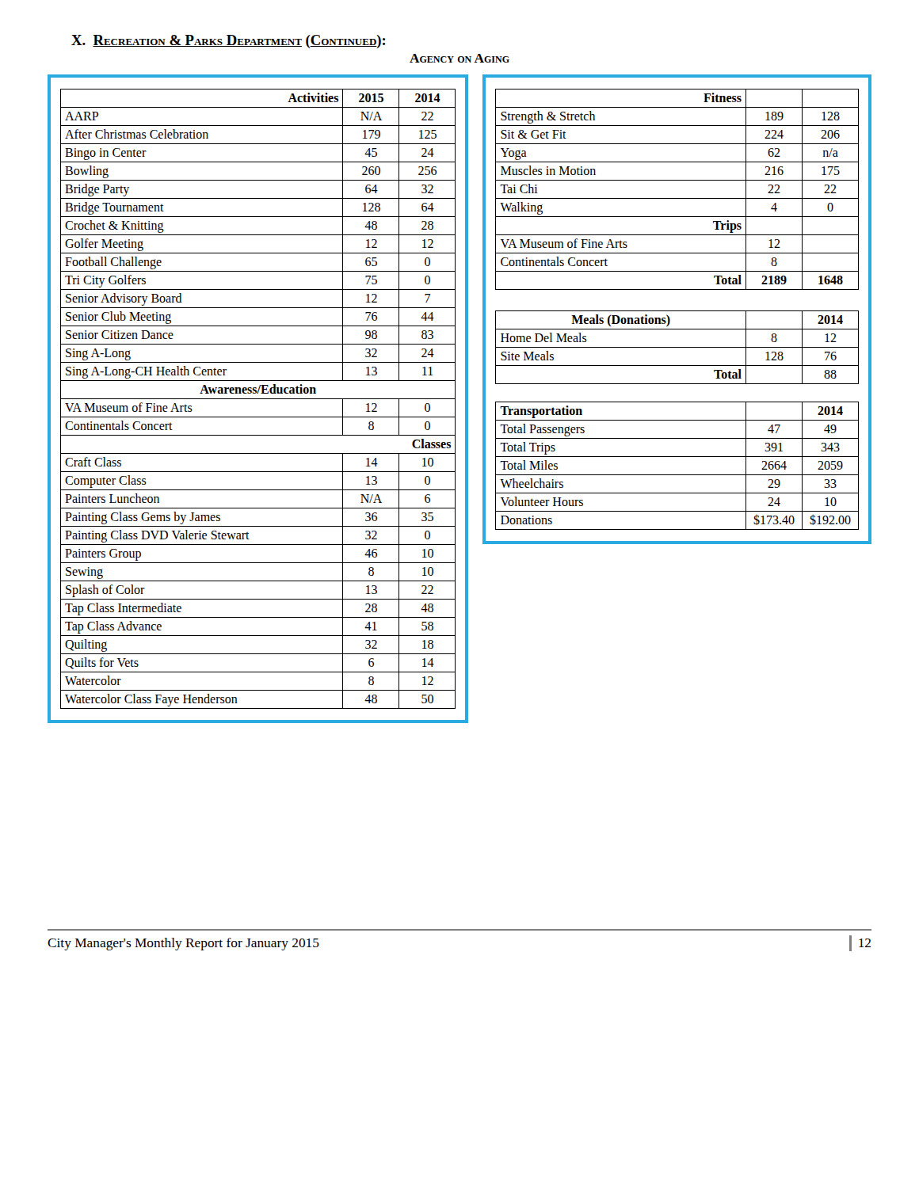X. Recreation & Parks Department (Continued):
Agency on Aging
| Activities | 2015 | 2014 |
| AARP | N/A | 22 |
| After Christmas Celebration | 179 | 125 |
| Bingo in Center | 45 | 24 |
| Bowling | 260 | 256 |
| Bridge Party | 64 | 32 |
| Bridge Tournament | 128 | 64 |
| Crochet & Knitting | 48 | 28 |
| Golfer Meeting | 12 | 12 |
| Football Challenge | 65 | 0 |
| Tri City Golfers | 75 | 0 |
| Senior Advisory Board | 12 | 7 |
| Senior Club Meeting | 76 | 44 |
| Senior Citizen Dance | 98 | 83 |
| Sing A-Long | 32 | 24 |
| Sing A-Long-CH Health Center | 13 | 11 |
| Awareness/Education |
| VA Museum of Fine Arts | 12 | 0 |
| Continentals Concert | 8 | 0 |
| Classes |
| Craft Class | 14 | 10 |
| Computer Class | 13 | 0 |
| Painters Luncheon | N/A | 6 |
| Painting Class Gems by James | 36 | 35 |
| Painting Class DVD Valerie Stewart | 32 | 0 |
| Painters Group | 46 | 10 |
| Sewing | 8 | 10 |
| Splash of Color | 13 | 22 |
| Tap Class Intermediate | 28 | 48 |
| Tap Class Advance | 41 | 58 |
| Quilting | 32 | 18 |
| Quilts for Vets | 6 | 14 |
| Watercolor | 8 | 12 |
| Watercolor Class Faye Henderson | 48 | 50 |
| Fitness | | |
| Strength & Stretch | 189 | 128 |
| Sit & Get Fit | 224 | 206 |
| Yoga | 62 | n/a |
| Muscles in Motion | 216 | 175 |
| Tai Chi | 22 | 22 |
| Walking | 4 | 0 |
| Trips | | |
| VA Museum of Fine Arts | 12 | |
| Continentals Concert | 8 | |
| Total | 2189 | 1648 |
| Meals (Donations) | | 2014 |
| Home Del Meals | 8 | 12 |
| Site Meals | 128 | 76 |
| Total | | 88 |
| Transportation | | 2014 |
| Total Passengers | 47 | 49 |
| Total Trips | 391 | 343 |
| Total Miles | 2664 | 2059 |
| Wheelchairs | 29 | 33 |
| Volunteer Hours | 24 | 10 |
| Donations | $173.40 | $192.00 |
City Manager's Monthly Report for January 2015 12